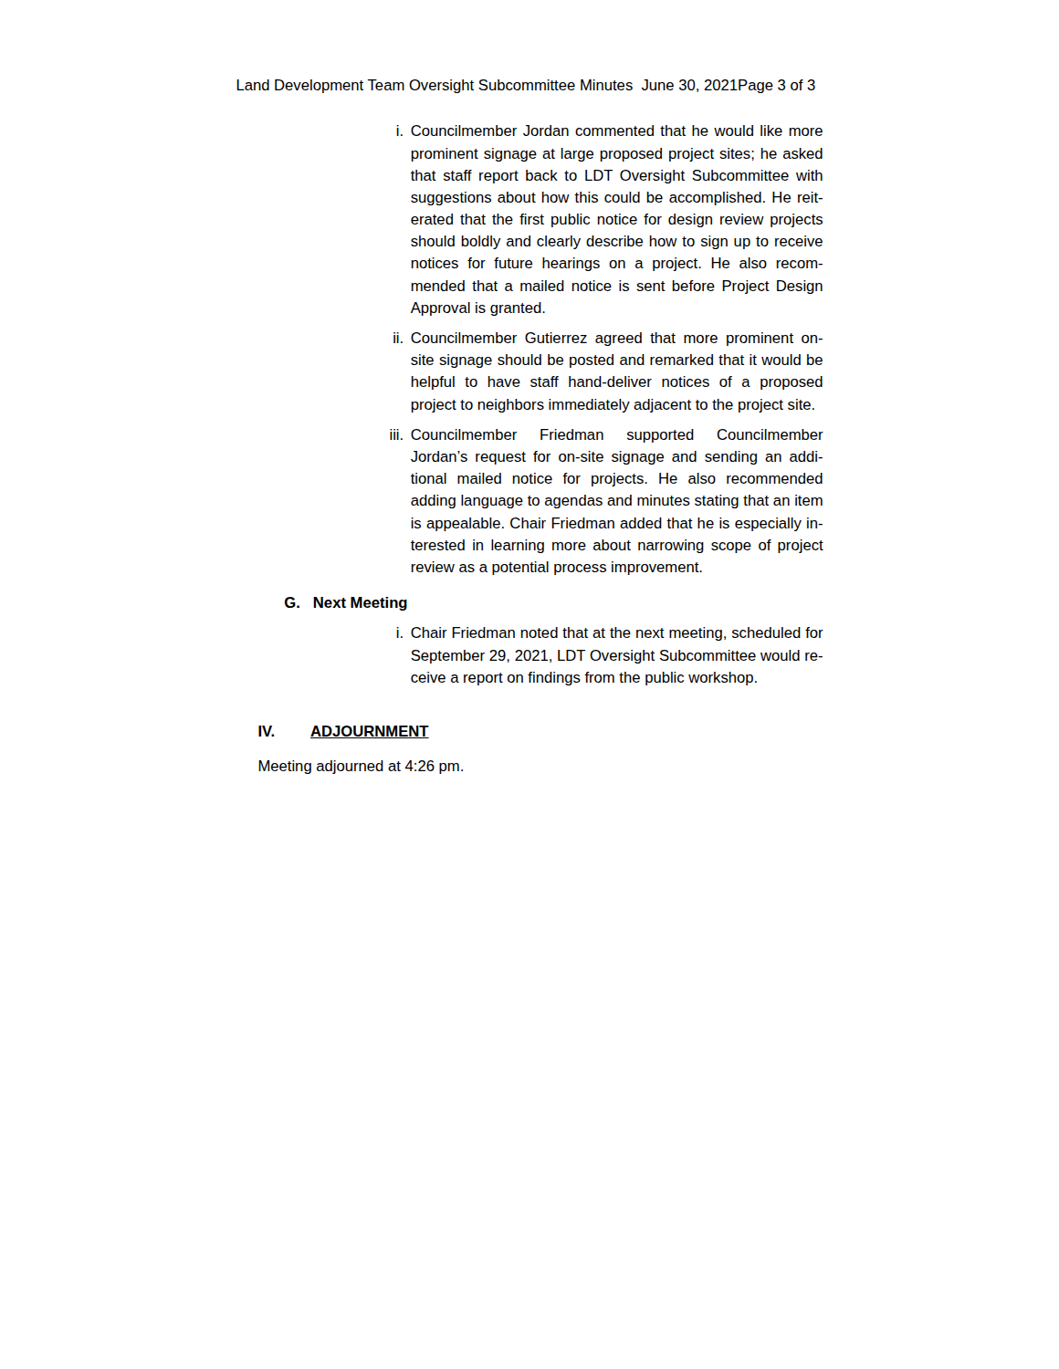Land Development Team Oversight Subcommittee Minutes June 30, 2021Page 3 of 3
i. Councilmember Jordan commented that he would like more prominent signage at large proposed project sites; he asked that staff report back to LDT Oversight Subcommittee with suggestions about how this could be accomplished. He reiterated that the first public notice for design review projects should boldly and clearly describe how to sign up to receive notices for future hearings on a project. He also recommended that a mailed notice is sent before Project Design Approval is granted.
ii. Councilmember Gutierrez agreed that more prominent on-site signage should be posted and remarked that it would be helpful to have staff hand-deliver notices of a proposed project to neighbors immediately adjacent to the project site.
iii. Councilmember Friedman supported Councilmember Jordan’s request for on-site signage and sending an additional mailed notice for projects. He also recommended adding language to agendas and minutes stating that an item is appealable. Chair Friedman added that he is especially interested in learning more about narrowing scope of project review as a potential process improvement.
G. Next Meeting
i. Chair Friedman noted that at the next meeting, scheduled for September 29, 2021, LDT Oversight Subcommittee would receive a report on findings from the public workshop.
IV. ADJOURNMENT
Meeting adjourned at 4:26 pm.